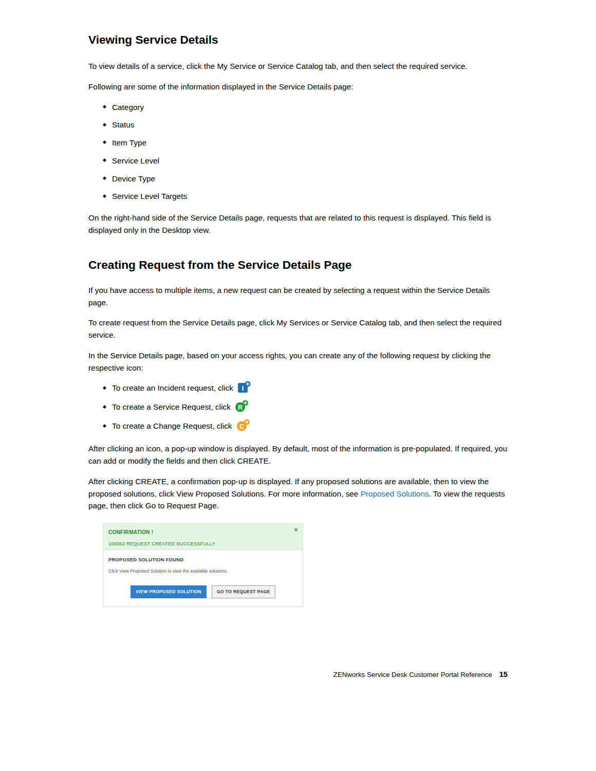Viewing Service Details
To view details of a service, click the My Service or Service Catalog tab, and then select the required service.
Following are some of the information displayed in the Service Details page:
Category
Status
Item Type
Service Level
Device Type
Service Level Targets
On the right-hand side of the Service Details page, requests that are related to this request is displayed. This field is displayed only in the Desktop view.
Creating Request from the Service Details Page
If you have access to multiple items, a new request can be created by selecting a request within the Service Details page.
To create request from the Service Details page, click My Services or Service Catalog tab, and then select the required service.
In the Service Details page, based on your access rights, you can create any of the following request by clicking the respective icon:
To create an Incident request, click I
To create a Service Request, click R
To create a Change Request, click C
After clicking an icon, a pop-up window is displayed. By default, most of the information is pre-populated. If required, you can add or modify the fields and then click CREATE.
After clicking CREATE, a confirmation pop-up is displayed. If any proposed solutions are available, then to view the proposed solutions, click View Proposed Solutions. For more information, see Proposed Solutions. To view the requests page, then click Go to Request Page.
✕
CONFIRMATION !
109062 REQUEST CREATED SUCCESSFULLY
PROPOSED SOLUTION FOUND
Click View Proposed Solution to view the available solutions.
VIEW PROPOSED SOLUTION GO TO REQUEST PAGE
ZENworks Service Desk Customer Portal Reference15